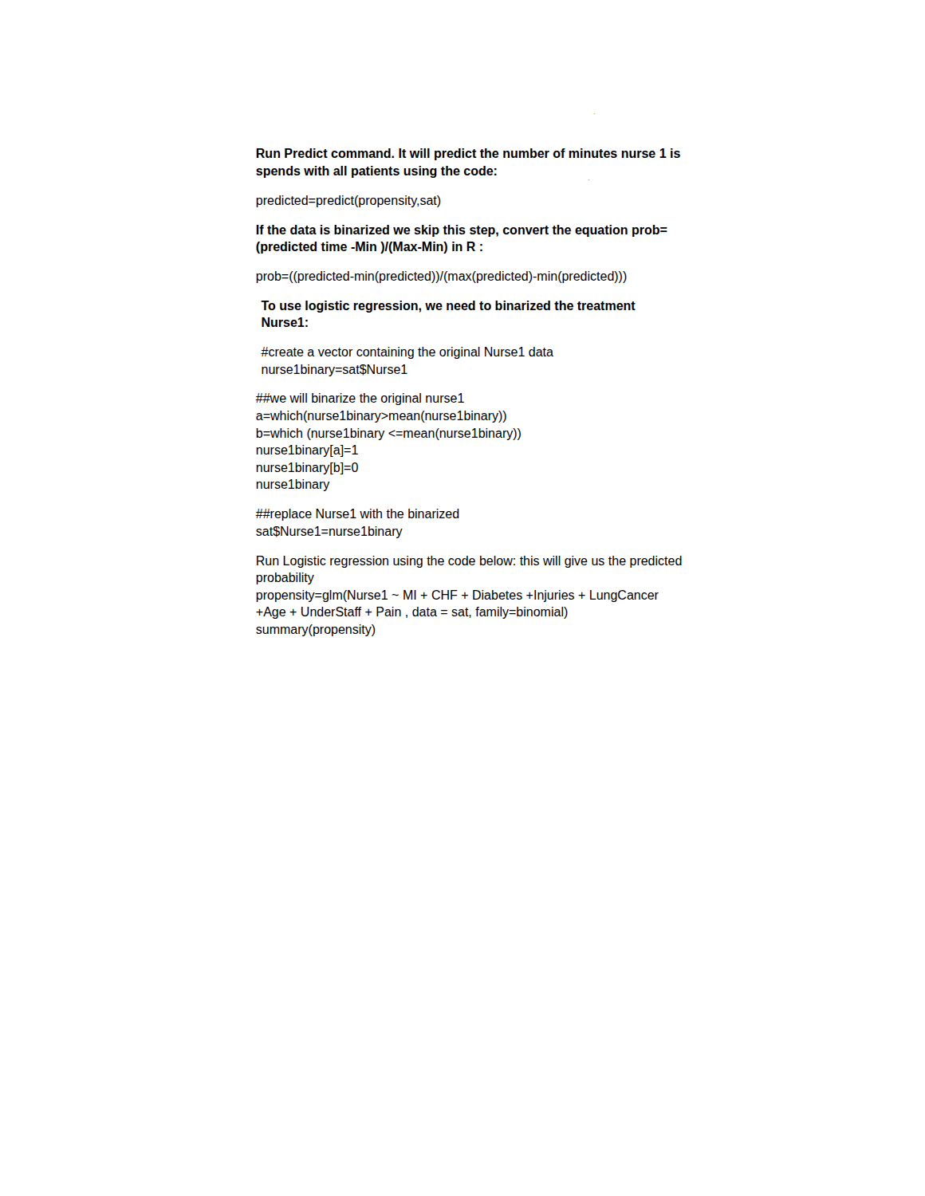· ·
Run Predict command. It will predict the number of minutes nurse 1 is spends with all patients using the code:
predicted=predict(propensity,sat)
If the data is binarized we skip this step, convert the equation prob=(predicted time -Min )/(Max-Min) in R :
prob=((predicted-min(predicted))/(max(predicted)-min(predicted)))
To use logistic regression, we need to binarized the treatment Nurse1:
#create a vector containing the original Nurse1 data
nurse1binary=sat$Nurse1
##we will binarize the original nurse1
a=which(nurse1binary>mean(nurse1binary))
b=which (nurse1binary <=mean(nurse1binary))
nurse1binary[a]=1
nurse1binary[b]=0
nurse1binary
##replace Nurse1 with the binarized
sat$Nurse1=nurse1binary
Run Logistic regression using the code below: this will give us the predicted probability
propensity=glm(Nurse1 ~ MI + CHF + Diabetes +Injuries + LungCancer +Age + UnderStaff + Pain , data = sat, family=binomial)
summary(propensity)